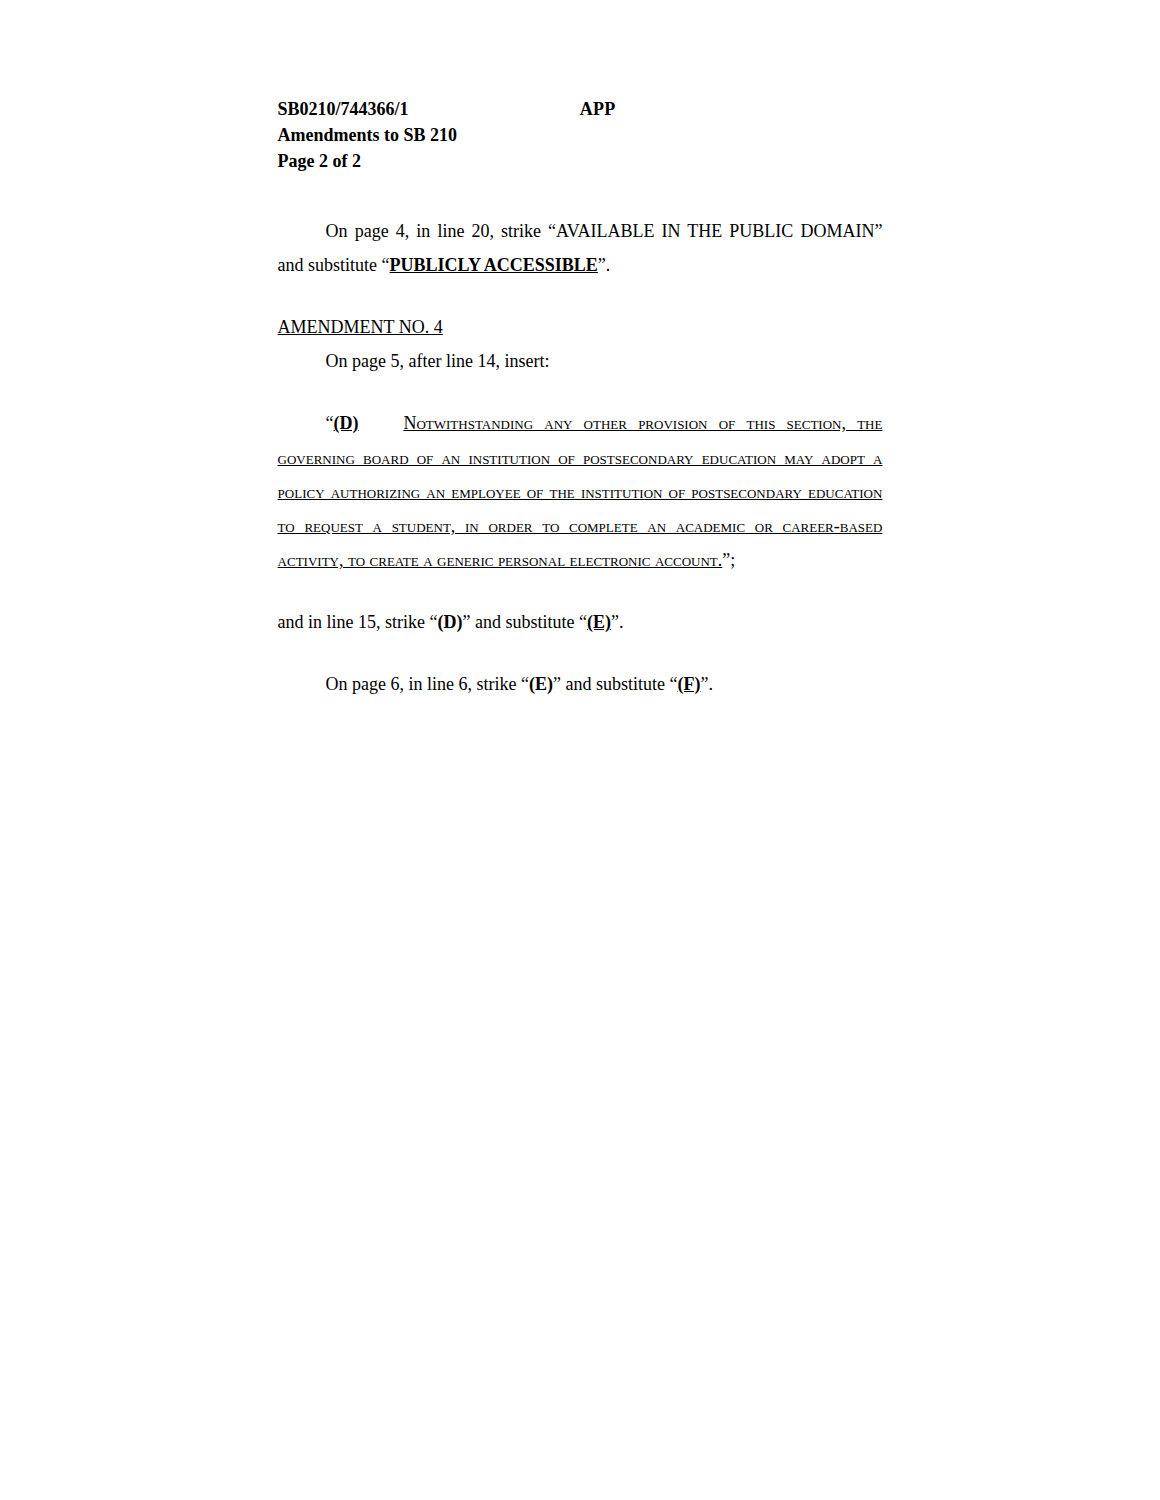SB0210/744366/1APP
Amendments to SB 210
Page 2 of 2
On page 4, in line 20, strike “AVAILABLE IN THE PUBLIC DOMAIN” and substitute “PUBLICLY ACCESSIBLE”.
AMENDMENT NO. 4
On page 5, after line 14, insert:
“(D) Notwithstanding any other provision of this section, the governing board of an institution of postsecondary education may adopt a policy authorizing an employee of the institution of postsecondary education to request a student, in order to complete an academic or career-based activity, to create a generic personal electronic account.”;
and in line 15, strike “(D)” and substitute “(E)”.
On page 6, in line 6, strike “(E)” and substitute “(F)”.